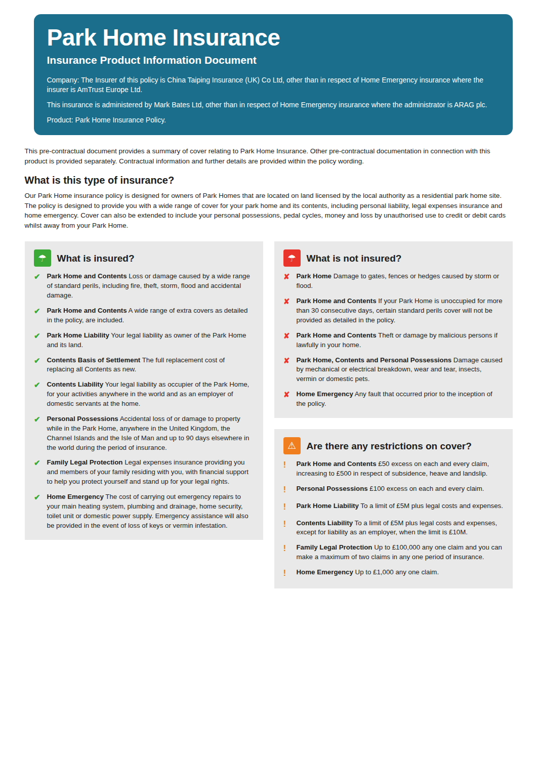Park Home Insurance
Insurance Product Information Document
Company: The Insurer of this policy is China Taiping Insurance (UK) Co Ltd, other than in respect of Home Emergency insurance where the insurer is AmTrust Europe Ltd.
This insurance is administered by Mark Bates Ltd, other than in respect of Home Emergency insurance where the administrator is ARAG plc.
Product: Park Home Insurance Policy.
This pre-contractual document provides a summary of cover relating to Park Home Insurance. Other pre-contractual documentation in connection with this product is provided separately. Contractual information and further details are provided within the policy wording.
What is this type of insurance?
Our Park Home insurance policy is designed for owners of Park Homes that are located on land licensed by the local authority as a residential park home site. The policy is designed to provide you with a wide range of cover for your park home and its contents, including personal liability, legal expenses insurance and home emergency. Cover can also be extended to include your personal possessions, pedal cycles, money and loss by unauthorised use to credit or debit cards whilst away from your Park Home.
☂
What is insured?
✔Park Home and Contents Loss or damage caused by a wide range of standard perils, including fire, theft, storm, flood and accidental damage.
✔Park Home and Contents A wide range of extra covers as detailed in the policy, are included.
✔Park Home Liability Your legal liability as owner of the Park Home and its land.
✔Contents Basis of Settlement The full replacement cost of replacing all Contents as new.
✔Contents Liability Your legal liability as occupier of the Park Home, for your activities anywhere in the world and as an employer of domestic servants at the home.
✔Personal Possessions Accidental loss of or damage to property while in the Park Home, anywhere in the United Kingdom, the Channel Islands and the Isle of Man and up to 90 days elsewhere in the world during the period of insurance.
✔Family Legal Protection Legal expenses insurance providing you and members of your family residing with you, with financial support to help you protect yourself and stand up for your legal rights.
✔Home Emergency The cost of carrying out emergency repairs to your main heating system, plumbing and drainage, home security, toilet unit or domestic power supply. Emergency assistance will also be provided in the event of loss of keys or vermin infestation.
☂
What is not insured?
✘Park Home Damage to gates, fences or hedges caused by storm or flood.
✘Park Home and Contents If your Park Home is unoccupied for more than 30 consecutive days, certain standard perils cover will not be provided as detailed in the policy.
✘Park Home and Contents Theft or damage by malicious persons if lawfully in your home.
✘Park Home, Contents and Personal Possessions Damage caused by mechanical or electrical breakdown, wear and tear, insects, vermin or domestic pets.
✘Home Emergency Any fault that occurred prior to the inception of the policy.
⚠
Are there any restrictions on cover?
!Park Home and Contents £50 excess on each and every claim, increasing to £500 in respect of subsidence, heave and landslip.
!Personal Possessions £100 excess on each and every claim.
!Park Home Liability To a limit of £5M plus legal costs and expenses.
!Contents Liability To a limit of £5M plus legal costs and expenses, except for liability as an employer, when the limit is £10M.
!Family Legal Protection Up to £100,000 any one claim and you can make a maximum of two claims in any one period of insurance.
!Home Emergency Up to £1,000 any one claim.